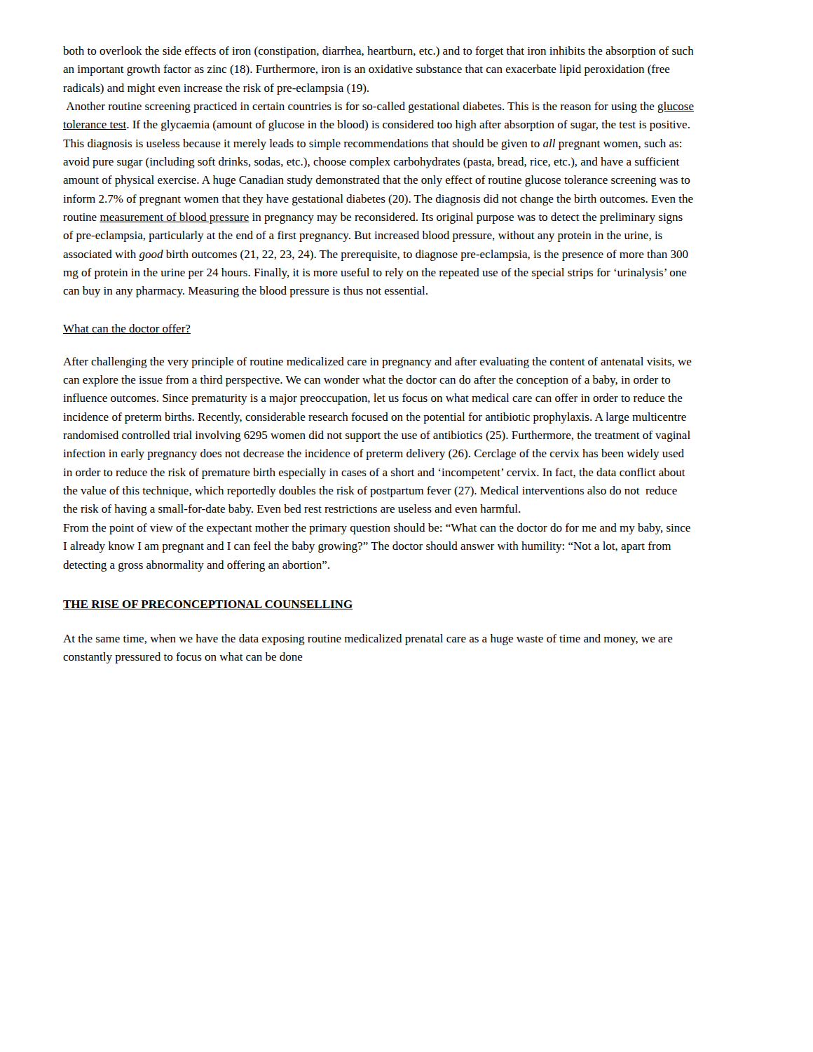both to overlook the side effects of iron (constipation, diarrhea, heartburn, etc.) and to forget that iron inhibits the absorption of such an important growth factor as zinc (18). Furthermore, iron is an oxidative substance that can exacerbate lipid peroxidation (free radicals) and might even increase the risk of pre-eclampsia (19).
Another routine screening practiced in certain countries is for so-called gestational diabetes. This is the reason for using the glucose tolerance test. If the glycaemia (amount of glucose in the blood) is considered too high after absorption of sugar, the test is positive. This diagnosis is useless because it merely leads to simple recommendations that should be given to all pregnant women, such as: avoid pure sugar (including soft drinks, sodas, etc.), choose complex carbohydrates (pasta, bread, rice, etc.), and have a sufficient amount of physical exercise. A huge Canadian study demonstrated that the only effect of routine glucose tolerance screening was to inform 2.7% of pregnant women that they have gestational diabetes (20). The diagnosis did not change the birth outcomes. Even the routine measurement of blood pressure in pregnancy may be reconsidered. Its original purpose was to detect the preliminary signs of pre-eclampsia, particularly at the end of a first pregnancy. But increased blood pressure, without any protein in the urine, is associated with good birth outcomes (21, 22, 23, 24). The prerequisite, to diagnose pre-eclampsia, is the presence of more than 300 mg of protein in the urine per 24 hours. Finally, it is more useful to rely on the repeated use of the special strips for ‘urinalysis’ one can buy in any pharmacy. Measuring the blood pressure is thus not essential.
What can the doctor offer?
After challenging the very principle of routine medicalized care in pregnancy and after evaluating the content of antenatal visits, we can explore the issue from a third perspective. We can wonder what the doctor can do after the conception of a baby, in order to influence outcomes. Since prematurity is a major preoccupation, let us focus on what medical care can offer in order to reduce the incidence of preterm births. Recently, considerable research focused on the potential for antibiotic prophylaxis. A large multicentre randomised controlled trial involving 6295 women did not support the use of antibiotics (25). Furthermore, the treatment of vaginal infection in early pregnancy does not decrease the incidence of preterm delivery (26). Cerclage of the cervix has been widely used in order to reduce the risk of premature birth especially in cases of a short and ‘incompetent’ cervix. In fact, the data conflict about the value of this technique, which reportedly doubles the risk of postpartum fever (27). Medical interventions also do not reduce the risk of having a small-for-date baby. Even bed rest restrictions are useless and even harmful.
From the point of view of the expectant mother the primary question should be: “What can the doctor do for me and my baby, since I already know I am pregnant and I can feel the baby growing?” The doctor should answer with humility: “Not a lot, apart from detecting a gross abnormality and offering an abortion”.
THE RISE OF PRECONCEPTIONAL COUNSELLING
At the same time, when we have the data exposing routine medicalized prenatal care as a huge waste of time and money, we are constantly pressured to focus on what can be done